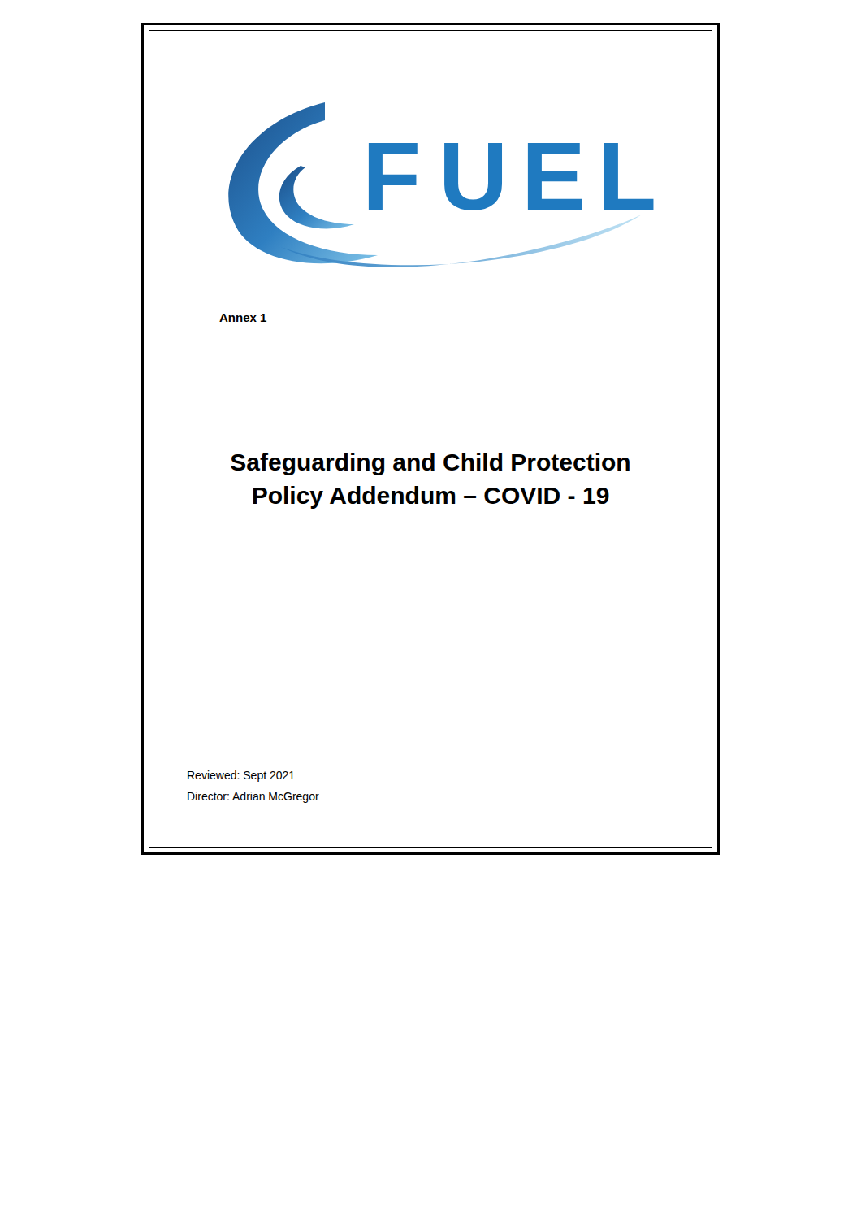F U E L
Annex 1
Safeguarding and Child Protection
Policy Addendum – COVID - 19
Reviewed: Sept 2021
Director: Adrian McGregor